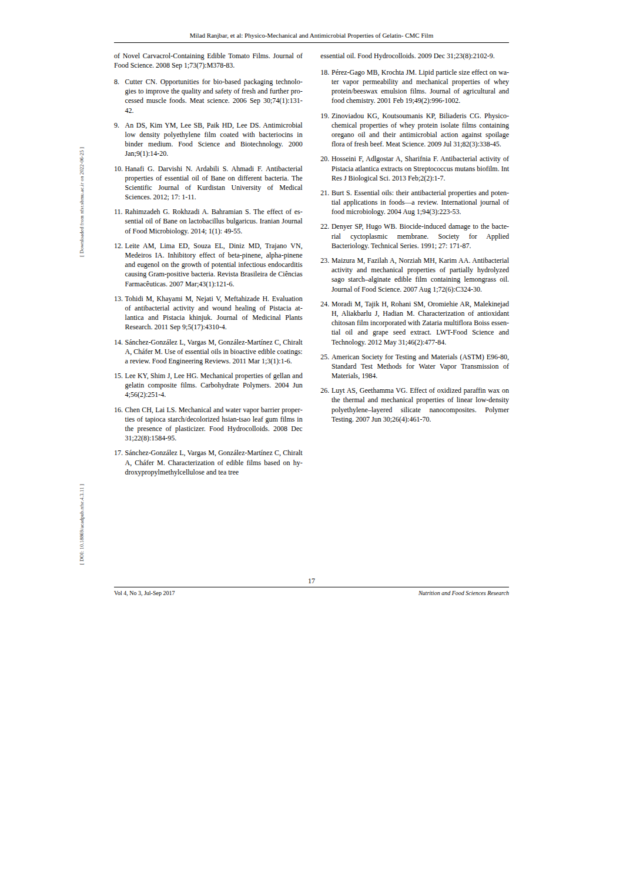[ Downloaded from nfsr.sbmu.ac.ir on 2022-06-25 ]
[ DOI: 10.18869/acadpub.nfsr.4.3.11 ]
Milad Ranjbar, et al: Physico-Mechanical and Antimicrobial Properties of Gelatin- CMC Film
of Novel Carvacrol‐Containing Edible Tomato Films. Journal of Food Science. 2008 Sep 1;73(7):M378-83.
8. Cutter CN. Opportunities for bio-based packaging technologies to improve the quality and safety of fresh and further processed muscle foods. Meat science. 2006 Sep 30;74(1):131-42.
9. An DS, Kim YM, Lee SB, Paik HD, Lee DS. Antimicrobial low density polyethylene film coated with bacteriocins in binder medium. Food Science and Biotechnology. 2000 Jan;9(1):14-20.
10. Hanafi G. Darvishi N. Ardabili S. Ahmadi F. Antibacterial properties of essential oil of Bane on different bacteria. The Scientific Journal of Kurdistan University of Medical Sciences. 2012; 17: 1-11.
11. Rahimzadeh G. Rokhzadi A. Bahramian S. The effect of essential oil of Bane on lactobacillus bulgaricus. Iranian Journal of Food Microbiology. 2014; 1(1): 49-55.
12. Leite AM, Lima ED, Souza EL, Diniz MD, Trajano VN, Medeiros IA. Inhibitory effect of beta-pinene, alpha-pinene and eugenol on the growth of potential infectious endocarditis causing Gram-positive bacteria. Revista Brasileira de Ciências Farmacêuticas. 2007 Mar;43(1):121-6.
13. Tohidi M, Khayami M, Nejati V, Meftahizade H. Evaluation of antibacterial activity and wound healing of Pistacia atlantica and Pistacia khinjuk. Journal of Medicinal Plants Research. 2011 Sep 9;5(17):4310-4.
14. Sánchez-González L, Vargas M, González-Martínez C, Chiralt A, Cháfer M. Use of essential oils in bioactive edible coatings: a review. Food Engineering Reviews. 2011 Mar 1;3(1):1-6.
15. Lee KY, Shim J, Lee HG. Mechanical properties of gellan and gelatin composite films. Carbohydrate Polymers. 2004 Jun 4;56(2):251-4.
16. Chen CH, Lai LS. Mechanical and water vapor barrier properties of tapioca starch/decolorized hsian-tsao leaf gum films in the presence of plasticizer. Food Hydrocolloids. 2008 Dec 31;22(8):1584-95.
17. Sánchez-González L, Vargas M, González-Martínez C, Chiralt A, Cháfer M. Characterization of edible films based on hydroxypropylmethylcellulose and tea tree
essential oil. Food Hydrocolloids. 2009 Dec 31;23(8):2102-9.
18. Pérez-Gago MB, Krochta JM. Lipid particle size effect on water vapor permeability and mechanical properties of whey protein/beeswax emulsion films. Journal of agricultural and food chemistry. 2001 Feb 19;49(2):996-1002.
19. Zinoviadou KG, Koutsoumanis KP, Biliaderis CG. Physico-chemical properties of whey protein isolate films containing oregano oil and their antimicrobial action against spoilage flora of fresh beef. Meat Science. 2009 Jul 31;82(3):338-45.
20. Hosseini F, Adlgostar A, Sharifnia F. Antibacterial activity of Pistacia atlantica extracts on Streptococcus mutans biofilm. Int Res J Biological Sci. 2013 Feb;2(2):1-7.
21. Burt S. Essential oils: their antibacterial properties and potential applications in foods—a review. International journal of food microbiology. 2004 Aug 1;94(3):223-53.
22. Denyer SP, Hugo WB. Biocide-induced damage to the bacterial cyctoplasmic membrane. Society for Applied Bacteriology. Technical Series. 1991; 27: 171-87.
23. Maizura M, Fazilah A, Norziah MH, Karim AA. Antibacterial activity and mechanical properties of partially hydrolyzed sago starch–alginate edible film containing lemongrass oil. Journal of Food Science. 2007 Aug 1;72(6):C324-30.
24. Moradi M, Tajik H, Rohani SM, Oromiehie AR, Malekinejad H, Aliakbarlu J, Hadian M. Characterization of antioxidant chitosan film incorporated with Zataria multiflora Boiss essential oil and grape seed extract. LWT-Food Science and Technology. 2012 May 31;46(2):477-84.
25. American Society for Testing and Materials (ASTM) E96-80, Standard Test Methods for Water Vapor Transmission of Materials, 1984.
26. Luyt AS, Geethamma VG. Effect of oxidized paraffin wax on the thermal and mechanical properties of linear low-density polyethylene–layered silicate nanocomposites. Polymer Testing. 2007 Jun 30;26(4):461-70.
17
Vol 4, No 3, Jul-Sep 2017
Nutrition and Food Sciences Research